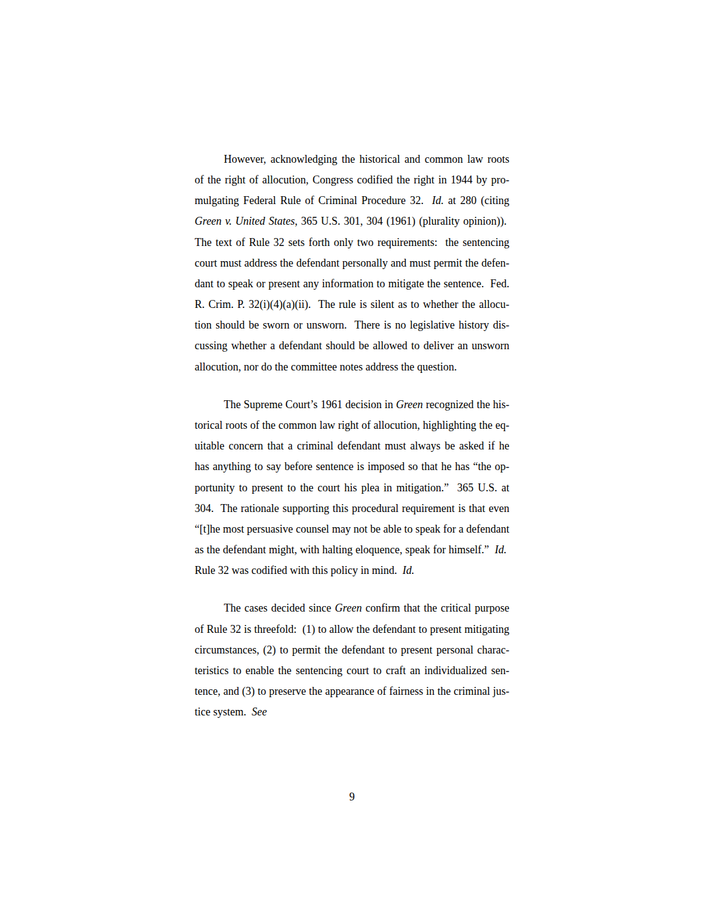However, acknowledging the historical and common law roots of the right of allocution, Congress codified the right in 1944 by promulgating Federal Rule of Criminal Procedure 32. Id. at 280 (citing Green v. United States, 365 U.S. 301, 304 (1961) (plurality opinion)). The text of Rule 32 sets forth only two requirements: the sentencing court must address the defendant personally and must permit the defendant to speak or present any information to mitigate the sentence. Fed. R. Crim. P. 32(i)(4)(a)(ii). The rule is silent as to whether the allocution should be sworn or unsworn. There is no legislative history discussing whether a defendant should be allowed to deliver an unsworn allocution, nor do the committee notes address the question.
The Supreme Court’s 1961 decision in Green recognized the historical roots of the common law right of allocution, highlighting the equitable concern that a criminal defendant must always be asked if he has anything to say before sentence is imposed so that he has “the opportunity to present to the court his plea in mitigation.” 365 U.S. at 304. The rationale supporting this procedural requirement is that even “[t]he most persuasive counsel may not be able to speak for a defendant as the defendant might, with halting eloquence, speak for himself.” Id. Rule 32 was codified with this policy in mind. Id.
The cases decided since Green confirm that the critical purpose of Rule 32 is threefold: (1) to allow the defendant to present mitigating circumstances, (2) to permit the defendant to present personal characteristics to enable the sentencing court to craft an individualized sentence, and (3) to preserve the appearance of fairness in the criminal justice system. See
9